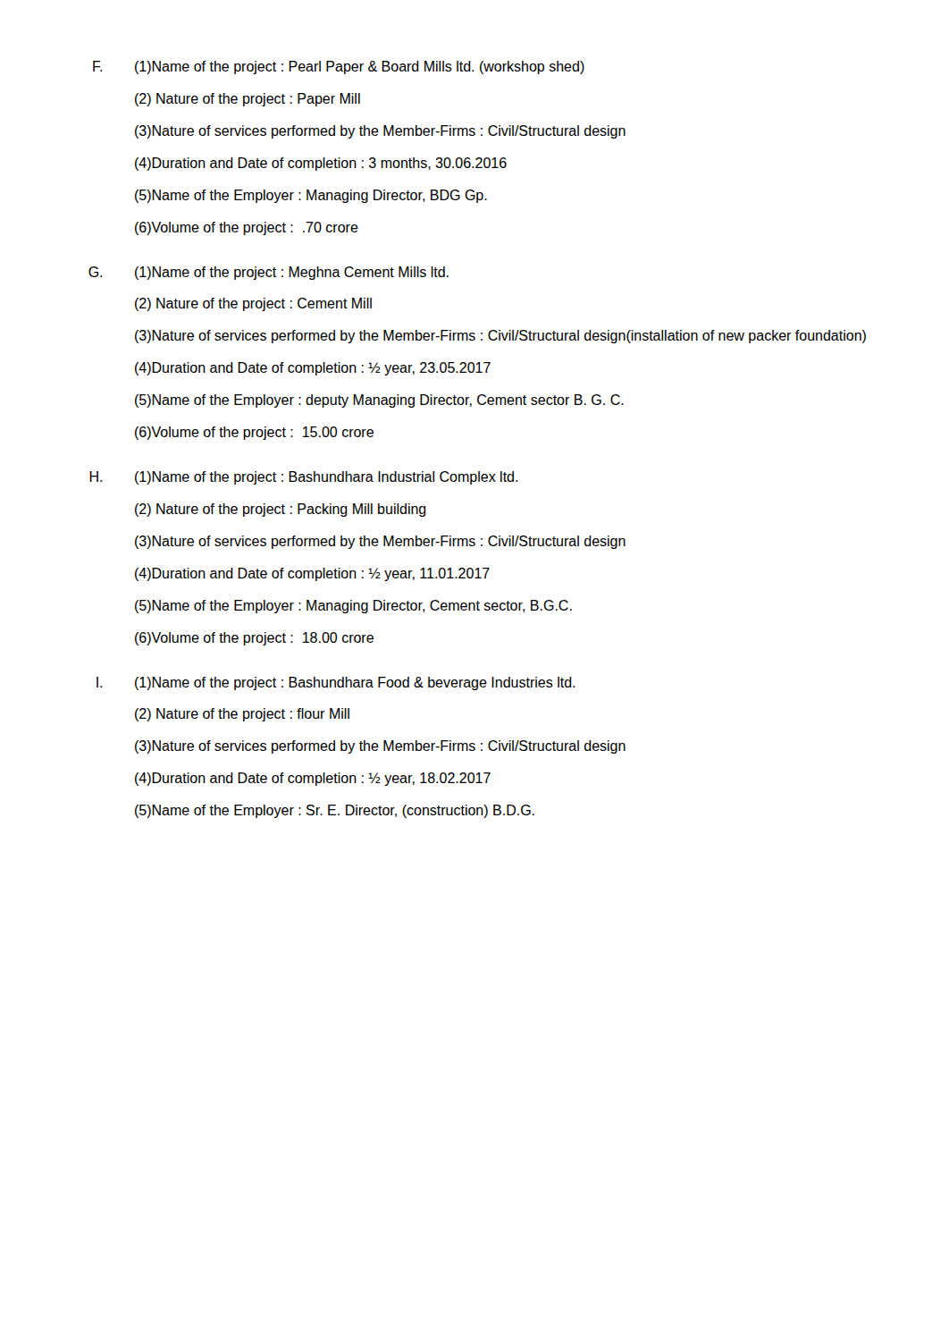(1)Name of the project : Pearl Paper & Board Mills ltd. (workshop shed)
(2) Nature of the project : Paper Mill
(3)Nature of services performed by the Member-Firms : Civil/Structural design
(4)Duration and Date of completion : 3 months, 30.06.2016
(5)Name of the Employer : Managing Director, BDG Gp.
(6)Volume of the project : .70 crore
(1)Name of the project : Meghna Cement Mills ltd.
(2) Nature of the project : Cement Mill
(3)Nature of services performed by the Member-Firms : Civil/Structural design(installation of new packer foundation)
(4)Duration and Date of completion : ½ year, 23.05.2017
(5)Name of the Employer : deputy Managing Director, Cement sector B. G. C.
(6)Volume of the project : 15.00 crore
(1)Name of the project : Bashundhara Industrial Complex ltd.
(2) Nature of the project : Packing Mill building
(3)Nature of services performed by the Member-Firms : Civil/Structural design
(4)Duration and Date of completion : ½ year, 11.01.2017
(5)Name of the Employer : Managing Director, Cement sector, B.G.C.
(6)Volume of the project : 18.00 crore
(1)Name of the project : Bashundhara Food & beverage Industries ltd.
(2) Nature of the project : flour Mill
(3)Nature of services performed by the Member-Firms : Civil/Structural design
(4)Duration and Date of completion : ½ year, 18.02.2017
(5)Name of the Employer : Sr. E. Director, (construction) B.D.G.